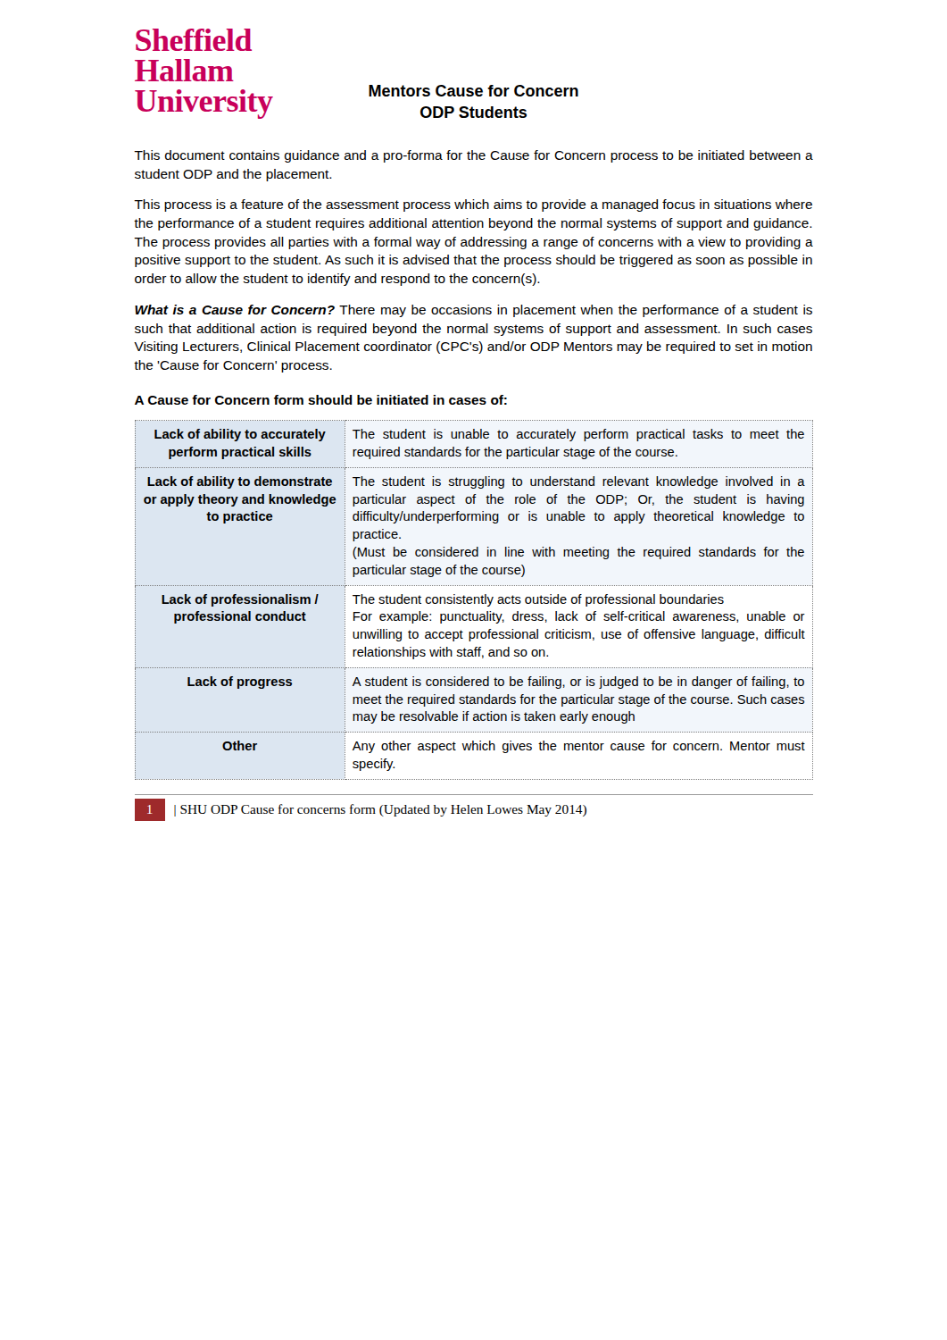Sheffield Hallam University
Mentors Cause for ConcernODP Students
This document contains guidance and a pro-forma for the Cause for Concern process to be initiated between a student ODP and the placement.
This process is a feature of the assessment process which aims to provide a managed focus in situations where the performance of a student requires additional attention beyond the normal systems of support and guidance. The process provides all parties with a formal way of addressing a range of concerns with a view to providing a positive support to the student. As such it is advised that the process should be triggered as soon as possible in order to allow the student to identify and respond to the concern(s).
What is a Cause for Concern? There may be occasions in placement when the performance of a student is such that additional action is required beyond the normal systems of support and assessment. In such cases Visiting Lecturers, Clinical Placement coordinator (CPC's) and/or ODP Mentors may be required to set in motion the 'Cause for Concern' process.
A Cause for Concern form should be initiated in cases of:
| Lack of ability to accurately perform practical skills | The student is unable to accurately perform practical tasks to meet the required standards for the particular stage of the course. |
| Lack of ability to demonstrate or apply theory and knowledge to practice | The student is struggling to understand relevant knowledge involved in a particular aspect of the role of the ODP; Or, the student is having difficulty/underperforming or is unable to apply theoretical knowledge to practice. (Must be considered in line with meeting the required standards for the particular stage of the course) |
| Lack of professionalism / professional conduct | The student consistently acts outside of professional boundaries For example: punctuality, dress, lack of self-critical awareness, unable or unwilling to accept professional criticism, use of offensive language, difficult relationships with staff, and so on. |
| Lack of progress | A student is considered to be failing, or is judged to be in danger of failing, to meet the required standards for the particular stage of the course. Such cases may be resolvable if action is taken early enough |
| Other | Any other aspect which gives the mentor cause for concern. Mentor must specify. |
1| SHU ODP Cause for concerns form (Updated by Helen Lowes May 2014)